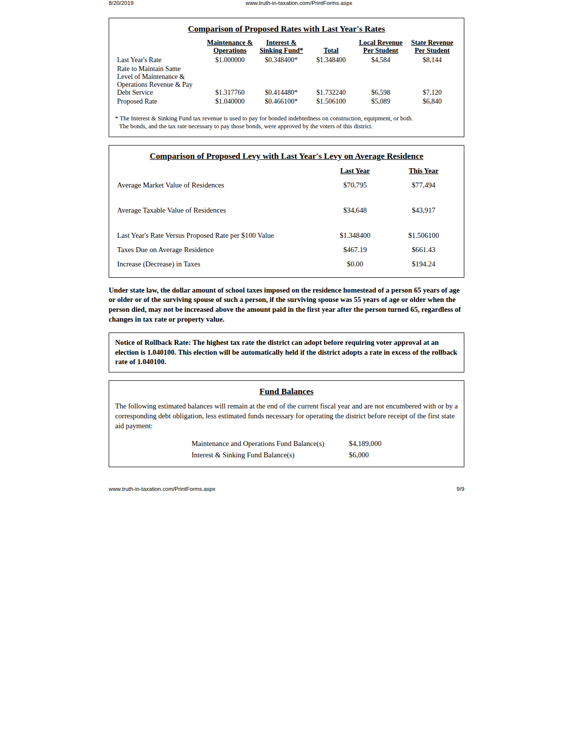8/20/2019
www.truth-in-taxation.com/PrintForms.aspx
Comparison of Proposed Rates with Last Year's Rates
| | Maintenance & Operations | Interest & Sinking Fund* | Total | Local Revenue Per Student | State Revenue Per Student |
| --- | --- | --- | --- | --- | --- |
| Last Year's Rate | $1.000000 | $0.348400* | $1.348400 | $4,584 | $8,144 |
| Rate to Maintain Same Level of Maintenance & Operations Revenue & Pay Debt Service | $1.317760 | $0.414480* | $1.732240 | $6,598 | $7,120 |
| Proposed Rate | $1.040000 | $0.466100* | $1.506100 | $5,089 | $6,840 |
* The Interest & Sinking Fund tax revenue is used to pay for bonded indebtedness on construction, equipment, or both. The bonds, and the tax rate necessary to pay those bonds, were approved by the voters of this district.
Comparison of Proposed Levy with Last Year's Levy on Average Residence
| | Last Year | This Year |
| --- | --- | --- |
| Average Market Value of Residences | $70,795 | $77,494 |
| Average Taxable Value of Residences | $34,648 | $43,917 |
| Last Year's Rate Versus Proposed Rate per $100 Value | $1.348400 | $1.506100 |
| Taxes Due on Average Residence | $467.19 | $661.43 |
| Increase (Decrease) in Taxes | $0.00 | $194.24 |
Under state law, the dollar amount of school taxes imposed on the residence homestead of a person 65 years of age or older or of the surviving spouse of such a person, if the surviving spouse was 55 years of age or older when the person died, may not be increased above the amount paid in the first year after the person turned 65, regardless of changes in tax rate or property value.
Notice of Rollback Rate: The highest tax rate the district can adopt before requiring voter approval at an election is 1.040100. This election will be automatically held if the district adopts a rate in excess of the rollback rate of 1.040100.
Fund Balances
The following estimated balances will remain at the end of the current fiscal year and are not encumbered with or by a corresponding debt obligation, less estimated funds necessary for operating the district before receipt of the first state aid payment:
| Maintenance and Operations Fund Balance(s) | $4,189,000 |
| Interest & Sinking Fund Balance(s) | $6,000 |
www.truth-in-taxation.com/PrintForms.aspx
9/9